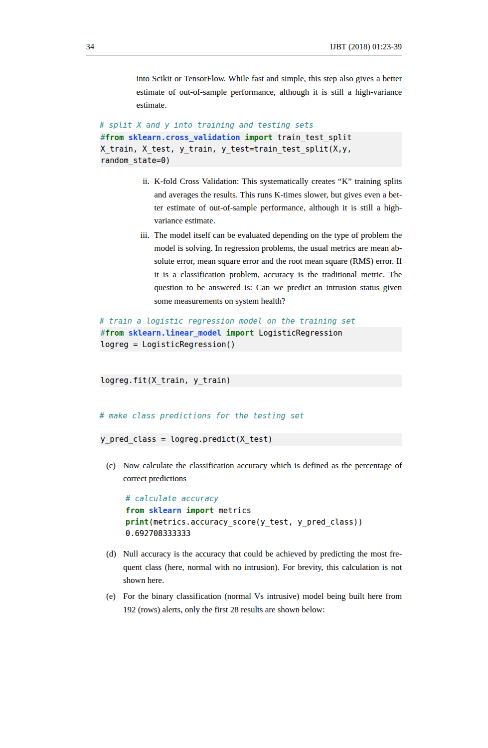34 IJBT (2018) 01:23-39
into Scikit or TensorFlow. While fast and simple, this step also gives a better estimate of out-of-sample performance, although it is still a high-variance estimate.
# split X and y into training and testing sets
#from sklearn.cross_validation import train_test_split
X_train, X_test, y_train, y_test=train_test_split(X,y,
random_state=0)
ii. K-fold Cross Validation: This systematically creates “K” training splits and averages the results. This runs K-times slower, but gives even a better estimate of out-of-sample performance, although it is still a high-variance estimate.
iii. The model itself can be evaluated depending on the type of problem the model is solving. In regression problems, the usual metrics are mean absolute error, mean square error and the root mean square (RMS) error. If it is a classification problem, accuracy is the traditional metric. The question to be answered is: Can we predict an intrusion status given some measurements on system health?
# train a logistic regression model on the training set
#from sklearn.linear_model import LogisticRegression
logreg = LogisticRegression()

logreg.fit(X_train, y_train)

# make class predictions for the testing set

y_pred_class = logreg.predict(X_test)
(c) Now calculate the classification accuracy which is defined as the percentage of correct predictions
# calculate accuracy
from sklearn import metrics
print(metrics.accuracy_score(y_test, y_pred_class))
0.692708333333
(d) Null accuracy is the accuracy that could be achieved by predicting the most frequent class (here, normal with no intrusion). For brevity, this calculation is not shown here.
(e) For the binary classification (normal Vs intrusive) model being built here from 192 (rows) alerts, only the first 28 results are shown below: